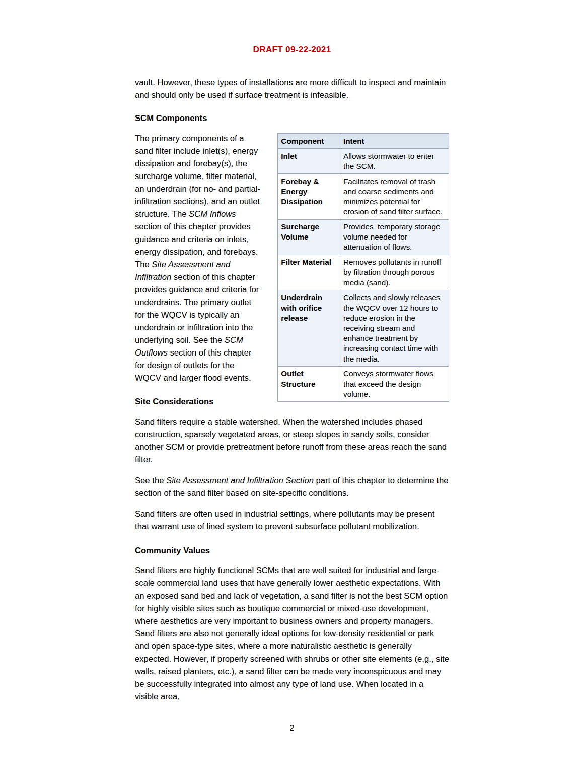DRAFT 09-22-2021
vault. However, these types of installations are more difficult to inspect and maintain and should only be used if surface treatment is infeasible.
SCM Components
| Component | Intent |
| --- | --- |
| Inlet | Allows stormwater to enter the SCM. |
| Forebay & Energy Dissipation | Facilitates removal of trash and coarse sediments and minimizes potential for erosion of sand filter surface. |
| Surcharge Volume | Provides temporary storage volume needed for attenuation of flows. |
| Filter Material | Removes pollutants in runoff by filtration through porous media (sand). |
| Underdrain with orifice release | Collects and slowly releases the WQCV over 12 hours to reduce erosion in the receiving stream and enhance treatment by increasing contact time with the media. |
| Outlet Structure | Conveys stormwater flows that exceed the design volume. |
The primary components of a sand filter include inlet(s), energy dissipation and forebay(s), the surcharge volume, filter material, an underdrain (for no- and partial-infiltration sections), and an outlet structure. The SCM Inflows section of this chapter provides guidance and criteria on inlets, energy dissipation, and forebays. The Site Assessment and Infiltration section of this chapter provides guidance and criteria for underdrains. The primary outlet for the WQCV is typically an underdrain or infiltration into the underlying soil. See the SCM Outflows section of this chapter for design of outlets for the WQCV and larger flood events.
Site Considerations
Sand filters require a stable watershed. When the watershed includes phased construction, sparsely vegetated areas, or steep slopes in sandy soils, consider another SCM or provide pretreatment before runoff from these areas reach the sand filter.
See the Site Assessment and Infiltration Section part of this chapter to determine the section of the sand filter based on site-specific conditions.
Sand filters are often used in industrial settings, where pollutants may be present that warrant use of lined system to prevent subsurface pollutant mobilization.
Community Values
Sand filters are highly functional SCMs that are well suited for industrial and large-scale commercial land uses that have generally lower aesthetic expectations. With an exposed sand bed and lack of vegetation, a sand filter is not the best SCM option for highly visible sites such as boutique commercial or mixed-use development, where aesthetics are very important to business owners and property managers. Sand filters are also not generally ideal options for low-density residential or park and open space-type sites, where a more naturalistic aesthetic is generally expected. However, if properly screened with shrubs or other site elements (e.g., site walls, raised planters, etc.), a sand filter can be made very inconspicuous and may be successfully integrated into almost any type of land use. When located in a visible area,
2